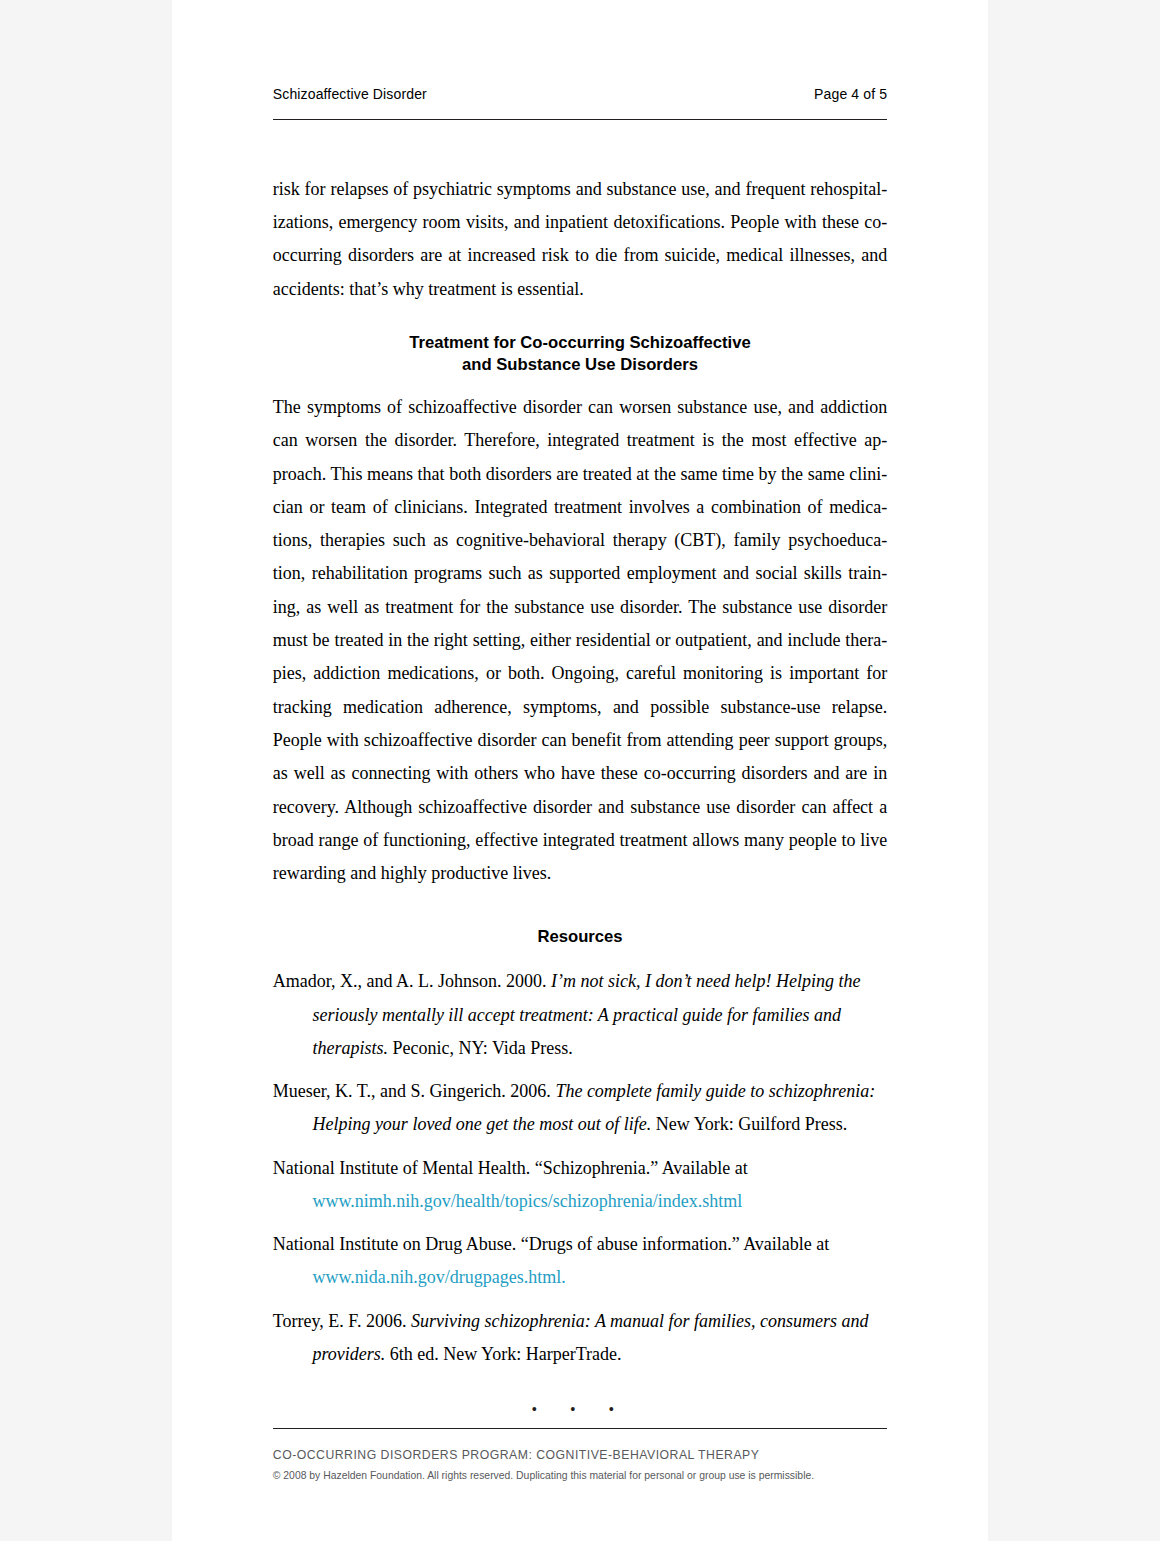Schizoaffective Disorder Page 4 of 5
risk for relapses of psychiatric symptoms and substance use, and frequent rehospitalizations, emergency room visits, and inpatient detoxifications. People with these co-occurring disorders are at increased risk to die from suicide, medical illnesses, and accidents: that’s why treatment is essential.
Treatment for Co-occurring Schizoaffective
and Substance Use Disorders
The symptoms of schizoaffective disorder can worsen substance use, and addiction can worsen the disorder. Therefore, integrated treatment is the most effective approach. This means that both disorders are treated at the same time by the same clinician or team of clinicians. Integrated treatment involves a combination of medications, therapies such as cognitive-behavioral therapy (CBT), family psychoeducation, rehabilitation programs such as supported employment and social skills training, as well as treatment for the substance use disorder. The substance use disorder must be treated in the right setting, either residential or outpatient, and include therapies, addiction medications, or both. Ongoing, careful monitoring is important for tracking medication adherence, symptoms, and possible substance-use relapse. People with schizoaffective disorder can benefit from attending peer support groups, as well as connecting with others who have these co-occurring disorders and are in recovery. Although schizoaffective disorder and substance use disorder can affect a broad range of functioning, effective integrated treatment allows many people to live rewarding and highly productive lives.
Resources
Amador, X., and A. L. Johnson. 2000. I’m not sick, I don’t need help! Helping the seriously mentally ill accept treatment: A practical guide for families and therapists. Peconic, NY: Vida Press.
Mueser, K. T., and S. Gingerich. 2006. The complete family guide to schizophrenia: Helping your loved one get the most out of life. New York: Guilford Press.
National Institute of Mental Health. “Schizophrenia.” Available atwww.nimh.nih.gov/health/topics/schizophrenia/index.shtml
National Institute on Drug Abuse. “Drugs of abuse information.” Available atwww.nida.nih.gov/drugpages.html.
Torrey, E. F. 2006. Surviving schizophrenia: A manual for families, consumers and providers. 6th ed. New York: HarperTrade.
• • •
CO-OCCURRING DISORDERS PROGRAM: COGNITIVE-BEHAVIORAL THERAPY
© 2008 by Hazelden Foundation. All rights reserved. Duplicating this material for personal or group use is permissible.